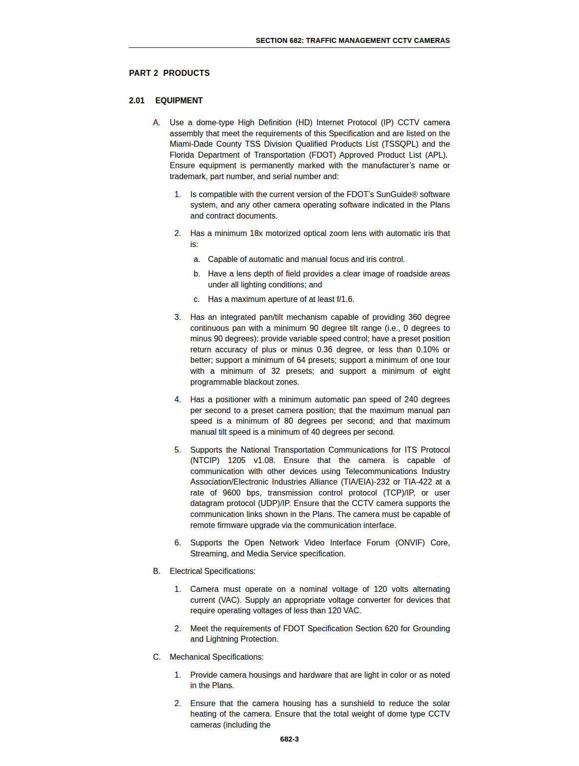SECTION 682: TRAFFIC MANAGEMENT CCTV CAMERAS
PART 2 PRODUCTS
2.01 EQUIPMENT
A.
Use a dome-type High Definition (HD) Internet Protocol (IP) CCTV camera assembly that meet the requirements of this Specification and are listed on the Miami-Dade County TSS Division Qualified Products List (TSSQPL) and the Florida Department of Transportation (FDOT) Approved Product List (APL). Ensure equipment is permanently marked with the manufacturer’s name or trademark, part number, and serial number and:
1.
Is compatible with the current version of the FDOT’s SunGuide® software system, and any other camera operating software indicated in the Plans and contract documents.
2.
Has a minimum 18x motorized optical zoom lens with automatic iris that is:
a.
Capable of automatic and manual focus and iris control.
b.
Have a lens depth of field provides a clear image of roadside areas under all lighting conditions; and
c.
Has a maximum aperture of at least f/1.6.
3.
Has an integrated pan/tilt mechanism capable of providing 360 degree continuous pan with a minimum 90 degree tilt range (i.e., 0 degrees to minus 90 degrees); provide variable speed control; have a preset position return accuracy of plus or minus 0.36 degree, or less than 0.10% or better; support a minimum of 64 presets; support a minimum of one tour with a minimum of 32 presets; and support a minimum of eight programmable blackout zones.
4.
Has a positioner with a minimum automatic pan speed of 240 degrees per second to a preset camera position; that the maximum manual pan speed is a minimum of 80 degrees per second; and that maximum manual tilt speed is a minimum of 40 degrees per second.
5.
Supports the National Transportation Communications for ITS Protocol (NTCIP) 1205 v1.08. Ensure that the camera is capable of communication with other devices using Telecommunications Industry Association/Electronic Industries Alliance (TIA/EIA)-232 or TIA-422 at a rate of 9600 bps, transmission control protocol (TCP)/IP, or user datagram protocol (UDP)/IP. Ensure that the CCTV camera supports the communication links shown in the Plans. The camera must be capable of remote firmware upgrade via the communication interface.
6.
Supports the Open Network Video Interface Forum (ONVIF) Core, Streaming, and Media Service specification.
B.
Electrical Specifications:
1.
Camera must operate on a nominal voltage of 120 volts alternating current (VAC). Supply an appropriate voltage converter for devices that require operating voltages of less than 120 VAC.
2.
Meet the requirements of FDOT Specification Section 620 for Grounding and Lightning Protection.
C.
Mechanical Specifications:
1.
Provide camera housings and hardware that are light in color or as noted in the Plans.
2.
Ensure that the camera housing has a sunshield to reduce the solar heating of the camera. Ensure that the total weight of dome type CCTV cameras (including the
682-3